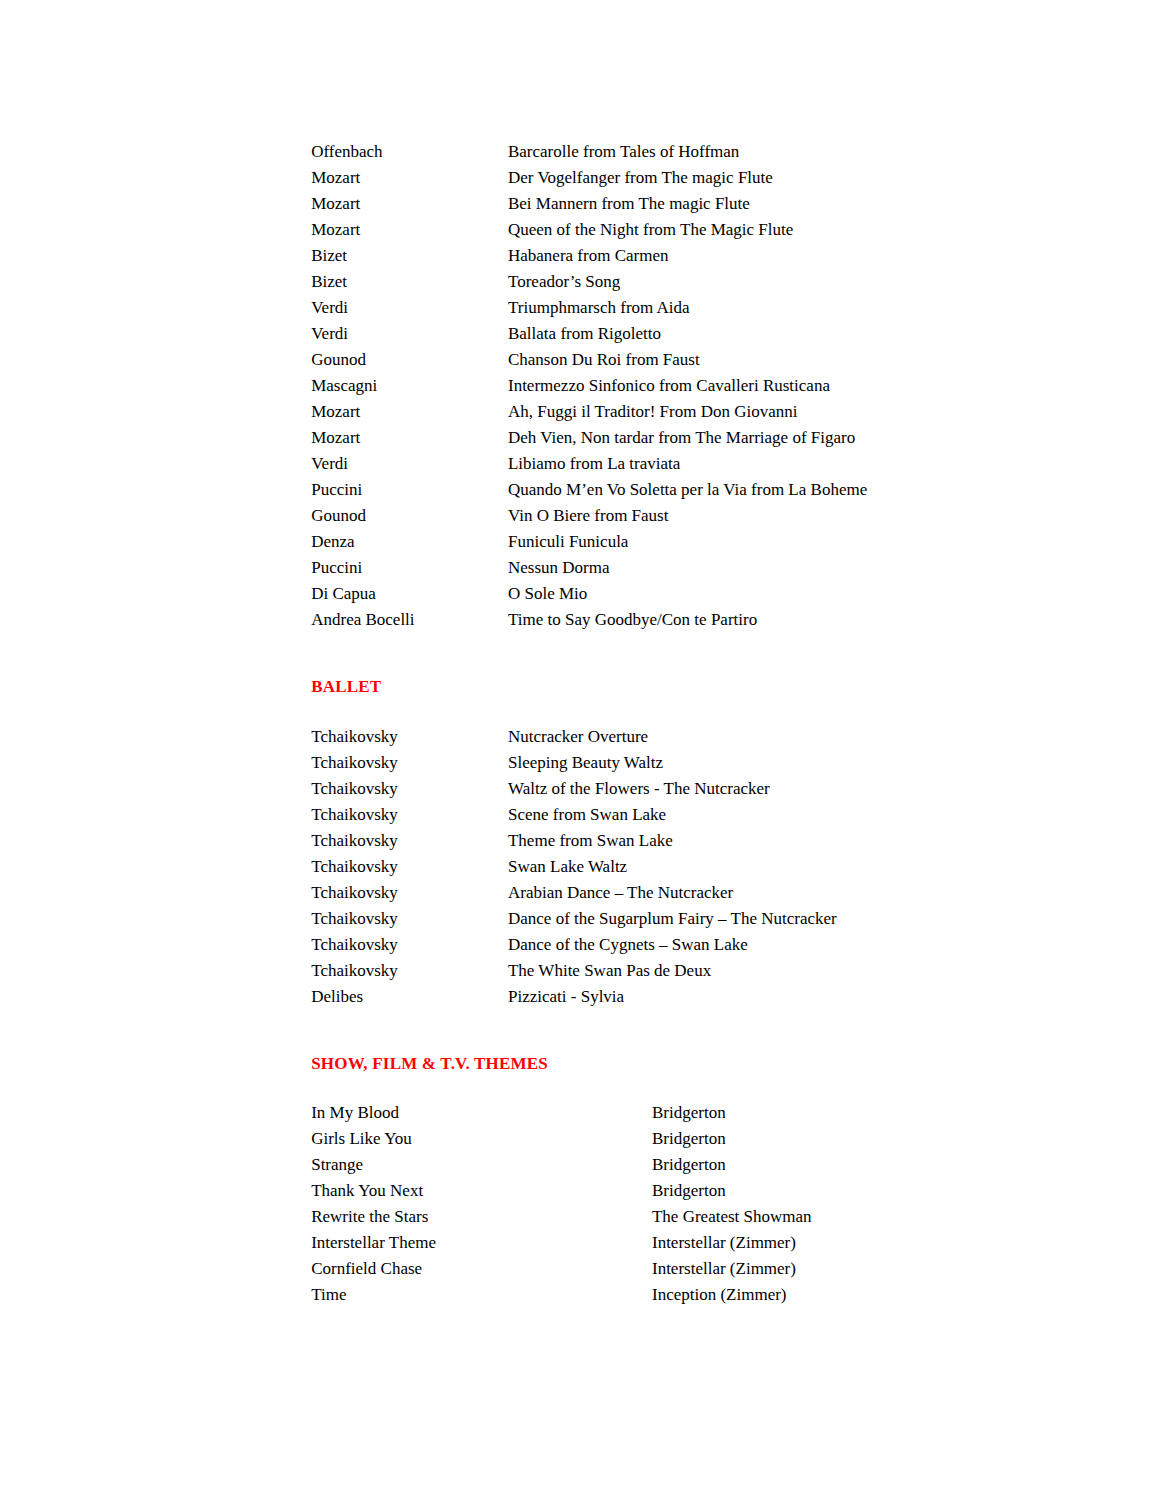| Offenbach | Barcarolle from Tales of Hoffman |
| Mozart | Der Vogelfanger from The magic Flute |
| Mozart | Bei Mannern from The magic Flute |
| Mozart | Queen of the Night from The Magic Flute |
| Bizet | Habanera from Carmen |
| Bizet | Toreador’s Song |
| Verdi | Triumphmarsch from Aida |
| Verdi | Ballata from Rigoletto |
| Gounod | Chanson Du Roi from Faust |
| Mascagni | Intermezzo Sinfonico from Cavalleri Rusticana |
| Mozart | Ah, Fuggi il Traditor! From Don Giovanni |
| Mozart | Deh Vien, Non tardar from The Marriage of Figaro |
| Verdi | Libiamo from La traviata |
| Puccini | Quando M’en Vo Soletta per la Via from La Boheme |
| Gounod | Vin O Biere from Faust |
| Denza | Funiculi Funicula |
| Puccini | Nessun Dorma |
| Di Capua | O Sole Mio |
| Andrea Bocelli | Time to Say Goodbye/Con te Partiro |
BALLET
| Tchaikovsky | Nutcracker Overture |
| Tchaikovsky | Sleeping Beauty Waltz |
| Tchaikovsky | Waltz of the Flowers - The Nutcracker |
| Tchaikovsky | Scene from Swan Lake |
| Tchaikovsky | Theme from Swan Lake |
| Tchaikovsky | Swan Lake Waltz |
| Tchaikovsky | Arabian Dance – The Nutcracker |
| Tchaikovsky | Dance of the Sugarplum Fairy – The Nutcracker |
| Tchaikovsky | Dance of the Cygnets – Swan Lake |
| Tchaikovsky | The White Swan Pas de Deux |
| Delibes | Pizzicati - Sylvia |
SHOW, FILM & T.V. THEMES
| In My Blood | Bridgerton |
| Girls Like You | Bridgerton |
| Strange | Bridgerton |
| Thank You Next | Bridgerton |
| Rewrite the Stars | The Greatest Showman |
| Interstellar Theme | Interstellar (Zimmer) |
| Cornfield Chase | Interstellar (Zimmer) |
| Time | Inception (Zimmer) |